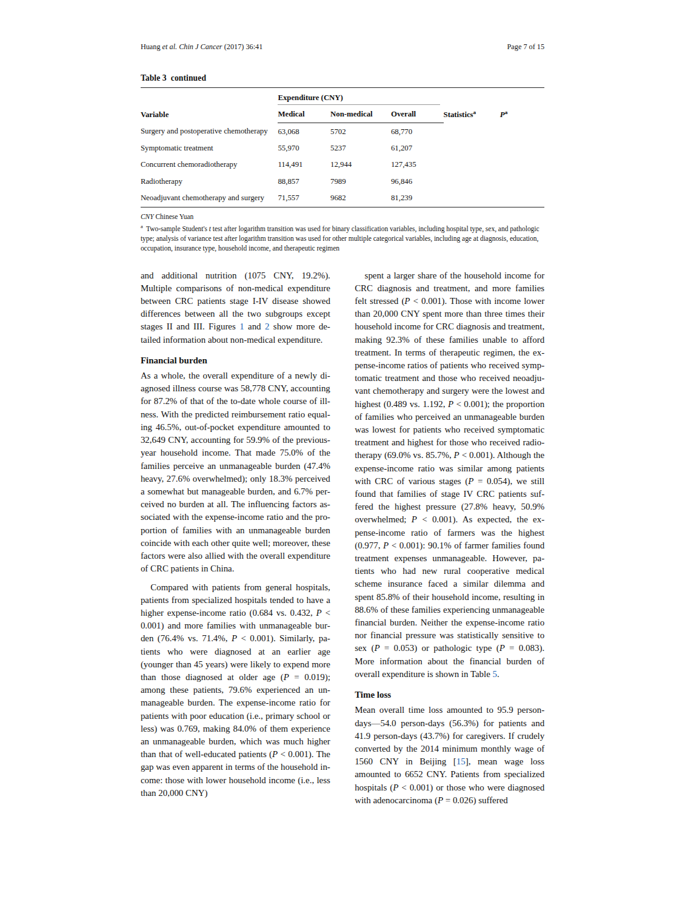Huang et al. Chin J Cancer (2017) 36:41
Page 7 of 15
Table 3 continued
| Variable | Expenditure (CNY) | Statistics a | P a |
| --- | --- | --- | --- |
| Medical | Non-medical | Overall |
| Surgery and postoperative chemotherapy | 63,068 | 5702 | 68,770 | | |
| Symptomatic treatment | 55,970 | 5237 | 61,207 | | |
| Concurrent chemoradiotherapy | 114,491 | 12,944 | 127,435 | | |
| Radiotherapy | 88,857 | 7989 | 96,846 | | |
| Neoadjuvant chemotherapy and surgery | 71,557 | 9682 | 81,239 | | |
CNY Chinese Yuan
a Two-sample Student's t test after logarithm transition was used for binary classification variables, including hospital type, sex, and pathologic type; analysis of variance test after logarithm transition was used for other multiple categorical variables, including age at diagnosis, education, occupation, insurance type, household income, and therapeutic regimen
and additional nutrition (1075 CNY, 19.2%). Multiple comparisons of non-medical expenditure between CRC patients stage I-IV disease showed differences between all the two subgroups except stages II and III. Figures 1 and 2 show more detailed information about non-medical expenditure.
Financial burden
As a whole, the overall expenditure of a newly diagnosed illness course was 58,778 CNY, accounting for 87.2% of that of the to-date whole course of illness. With the predicted reimbursement ratio equaling 46.5%, out-of-pocket expenditure amounted to 32,649 CNY, accounting for 59.9% of the previous-year household income. That made 75.0% of the families perceive an unmanageable burden (47.4% heavy, 27.6% overwhelmed); only 18.3% perceived a somewhat but manageable burden, and 6.7% perceived no burden at all. The influencing factors associated with the expense-income ratio and the proportion of families with an unmanageable burden coincide with each other quite well; moreover, these factors were also allied with the overall expenditure of CRC patients in China.
Compared with patients from general hospitals, patients from specialized hospitals tended to have a higher expense-income ratio (0.684 vs. 0.432, P < 0.001) and more families with unmanageable burden (76.4% vs. 71.4%, P < 0.001). Similarly, patients who were diagnosed at an earlier age (younger than 45 years) were likely to expend more than those diagnosed at older age (P = 0.019); among these patients, 79.6% experienced an unmanageable burden. The expense-income ratio for patients with poor education (i.e., primary school or less) was 0.769, making 84.0% of them experience an unmanageable burden, which was much higher than that of well-educated patients (P < 0.001). The gap was even apparent in terms of the household income: those with lower household income (i.e., less than 20,000 CNY)
spent a larger share of the household income for CRC diagnosis and treatment, and more families felt stressed (P < 0.001). Those with income lower than 20,000 CNY spent more than three times their household income for CRC diagnosis and treatment, making 92.3% of these families unable to afford treatment. In terms of therapeutic regimen, the expense-income ratios of patients who received symptomatic treatment and those who received neoadjuvant chemotherapy and surgery were the lowest and highest (0.489 vs. 1.192, P < 0.001); the proportion of families who perceived an unmanageable burden was lowest for patients who received symptomatic treatment and highest for those who received radiotherapy (69.0% vs. 85.7%, P < 0.001). Although the expense-income ratio was similar among patients with CRC of various stages (P = 0.054), we still found that families of stage IV CRC patients suffered the highest pressure (27.8% heavy, 50.9% overwhelmed; P < 0.001). As expected, the expense-income ratio of farmers was the highest (0.977, P < 0.001): 90.1% of farmer families found treatment expenses unmanageable. However, patients who had new rural cooperative medical scheme insurance faced a similar dilemma and spent 85.8% of their household income, resulting in 88.6% of these families experiencing unmanageable financial burden. Neither the expense-income ratio nor financial pressure was statistically sensitive to sex (P = 0.053) or pathologic type (P = 0.083). More information about the financial burden of overall expenditure is shown in Table 5.
Time loss
Mean overall time loss amounted to 95.9 person-days—54.0 person-days (56.3%) for patients and 41.9 person-days (43.7%) for caregivers. If crudely converted by the 2014 minimum monthly wage of 1560 CNY in Beijing [15], mean wage loss amounted to 6652 CNY. Patients from specialized hospitals (P < 0.001) or those who were diagnosed with adenocarcinoma (P = 0.026) suffered